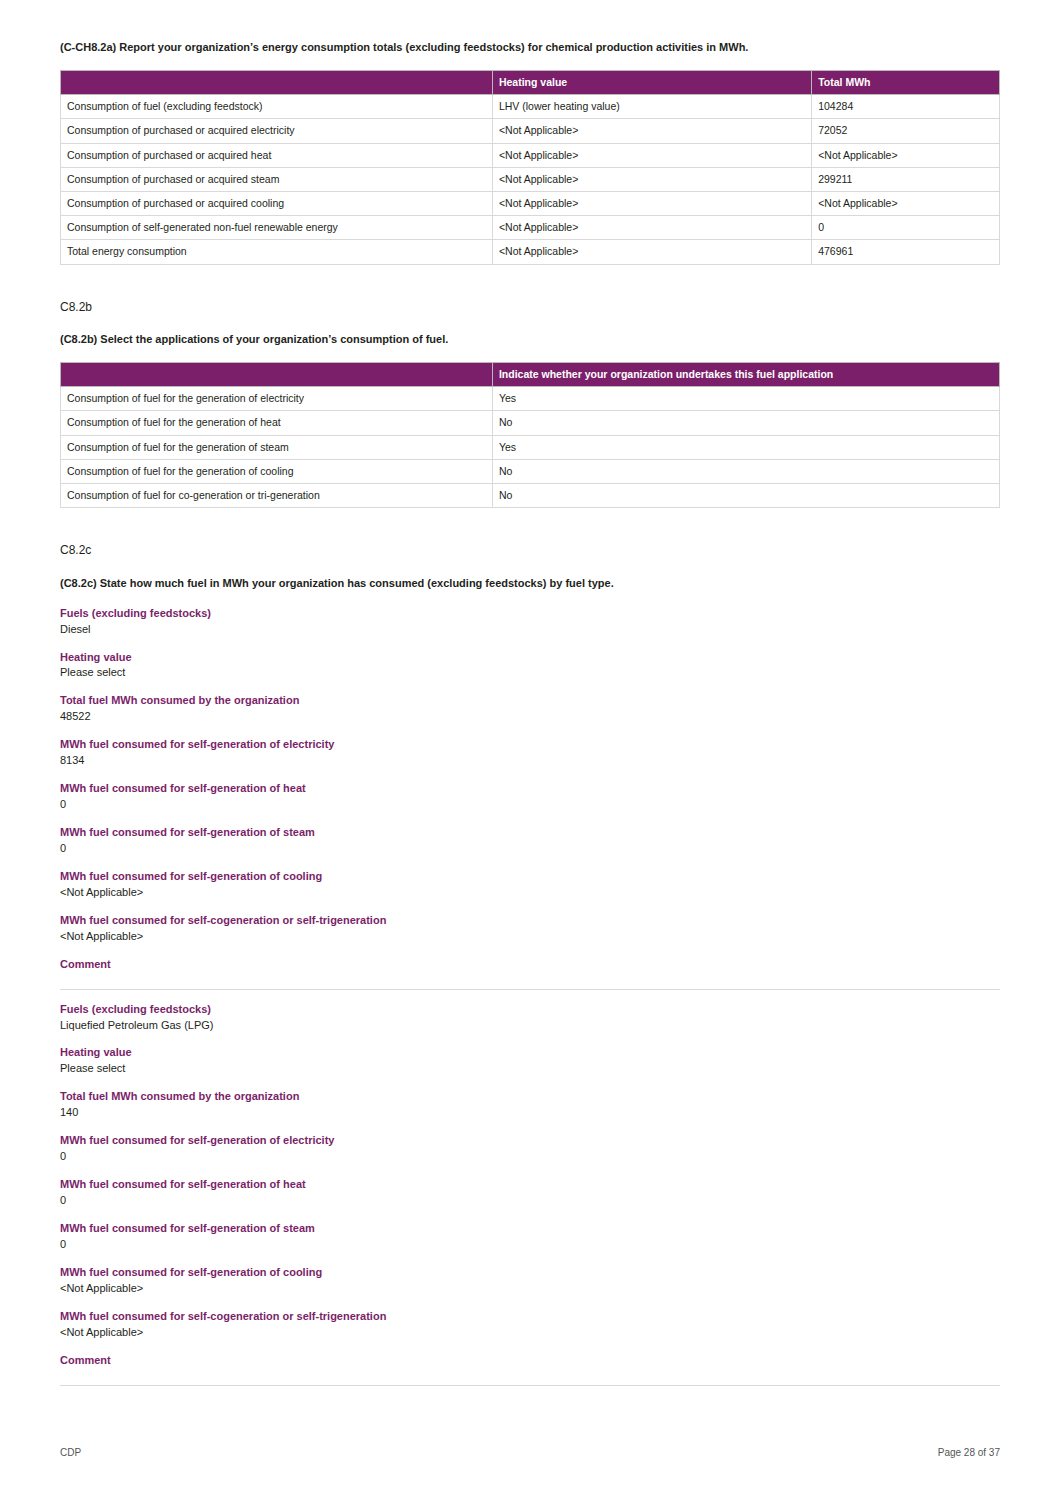(C-CH8.2a) Report your organization’s energy consumption totals (excluding feedstocks) for chemical production activities in MWh.
| | Heating value | Total MWh |
| --- | --- | --- |
| Consumption of fuel (excluding feedstock) | LHV (lower heating value) | 104284 |
| Consumption of purchased or acquired electricity | <Not Applicable> | 72052 |
| Consumption of purchased or acquired heat | <Not Applicable> | <Not Applicable> |
| Consumption of purchased or acquired steam | <Not Applicable> | 299211 |
| Consumption of purchased or acquired cooling | <Not Applicable> | <Not Applicable> |
| Consumption of self-generated non-fuel renewable energy | <Not Applicable> | 0 |
| Total energy consumption | <Not Applicable> | 476961 |
C8.2b
(C8.2b) Select the applications of your organization’s consumption of fuel.
| | Indicate whether your organization undertakes this fuel application |
| --- | --- |
| Consumption of fuel for the generation of electricity | Yes |
| Consumption of fuel for the generation of heat | No |
| Consumption of fuel for the generation of steam | Yes |
| Consumption of fuel for the generation of cooling | No |
| Consumption of fuel for co-generation or tri-generation | No |
C8.2c
(C8.2c) State how much fuel in MWh your organization has consumed (excluding feedstocks) by fuel type.
Fuels (excluding feedstocks)
Diesel
Heating value
Please select
Total fuel MWh consumed by the organization
48522
MWh fuel consumed for self-generation of electricity
8134
MWh fuel consumed for self-generation of heat
0
MWh fuel consumed for self-generation of steam
0
MWh fuel consumed for self-generation of cooling
<Not Applicable>
MWh fuel consumed for self-cogeneration or self-trigeneration
<Not Applicable>
Comment
Fuels (excluding feedstocks)
Liquefied Petroleum Gas (LPG)
Heating value
Please select
Total fuel MWh consumed by the organization
140
MWh fuel consumed for self-generation of electricity
0
MWh fuel consumed for self-generation of heat
0
MWh fuel consumed for self-generation of steam
0
MWh fuel consumed for self-generation of cooling
<Not Applicable>
MWh fuel consumed for self-cogeneration or self-trigeneration
<Not Applicable>
Comment
CDP Page 28 of 37